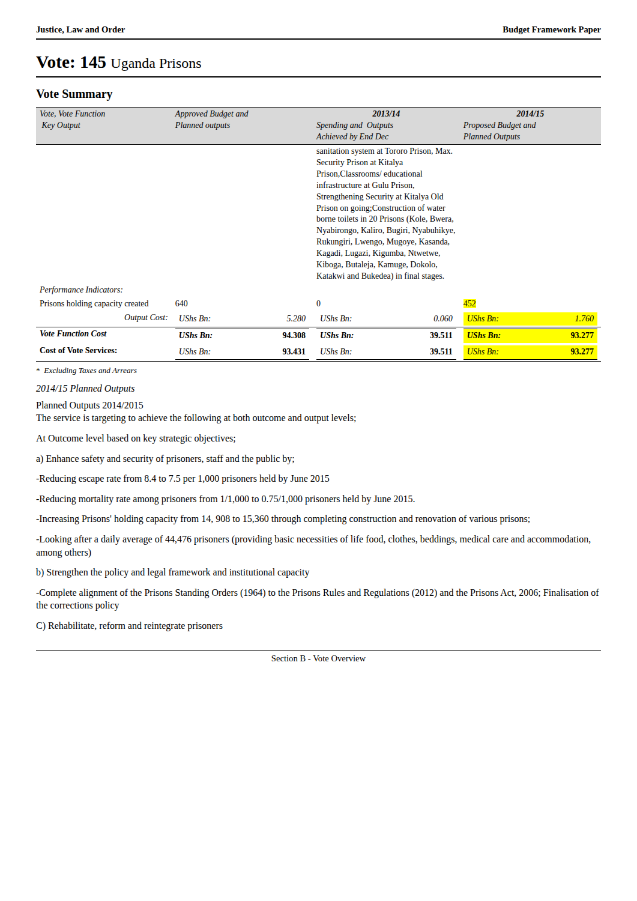Justice, Law and Order
Budget Framework Paper
Vote: 145 Uganda Prisons
Vote Summary
| Vote, Vote Function Key Output | Approved Budget and Planned outputs | 2013/14 Spending and Outputs Achieved by End Dec | 2014/15 Proposed Budget and Planned Outputs |
| --- | --- | --- | --- |
| | | sanitation system at Tororo Prison, Max. Security Prison at Kitalya Prison,Classrooms/ educational infrastructure at Gulu Prison, Strengthening Security at Kitalya Old Prison on going;Construction of water borne toilets in 20 Prisons (Kole, Bwera, Nyabirongo, Kaliro, Bugiri, Nyabuhikye, Rukungiri, Lwengo, Mugoye, Kasanda, Kagadi, Lugazi, Kigumba, Ntwetwe, Kiboga, Butaleja, Kamuge, Dokolo, Katakwi and Bukedea) in final stages. | |
| Performance Indicators: | | | |
| Prisons holding capacity created | 640 | 0 | 452 |
| Output Cost: | / UShs Bn: / 5.280 / | / UShs Bn: / 0.060 / | / UShs Bn: / 1.760 / |
| Vote Function Cost | / UShs Bn: / 94.308 / | / UShs Bn: / 39.511 / | / UShs Bn: / 93.277 / |
| Cost of Vote Services: | / UShs Bn: / 93.431 / | / UShs Bn: / 39.511 / | / UShs Bn: / 93.277 / |
* Excluding Taxes and Arrears
2014/15 Planned Outputs
Planned Outputs 2014/2015
The service is targeting to achieve the following at both outcome and output levels;
At Outcome level based on key strategic objectives;
a) Enhance safety and security of prisoners, staff and the public by;
-Reducing escape rate from 8.4 to 7.5 per 1,000 prisoners held by June 2015
-Reducing mortality rate among prisoners from 1/1,000 to 0.75/1,000 prisoners held by June 2015.
-Increasing Prisons' holding capacity from 14, 908 to 15,360 through completing construction and renovation of various prisons;
-Looking after a daily average of 44,476 prisoners (providing basic necessities of life food, clothes, beddings, medical care and accommodation, among others)
b) Strengthen the policy and legal framework and institutional capacity
-Complete alignment of the Prisons Standing Orders (1964) to the Prisons Rules and Regulations (2012) and the Prisons Act, 2006; Finalisation of the corrections policy
C) Rehabilitate, reform and reintegrate prisoners
Section B - Vote Overview